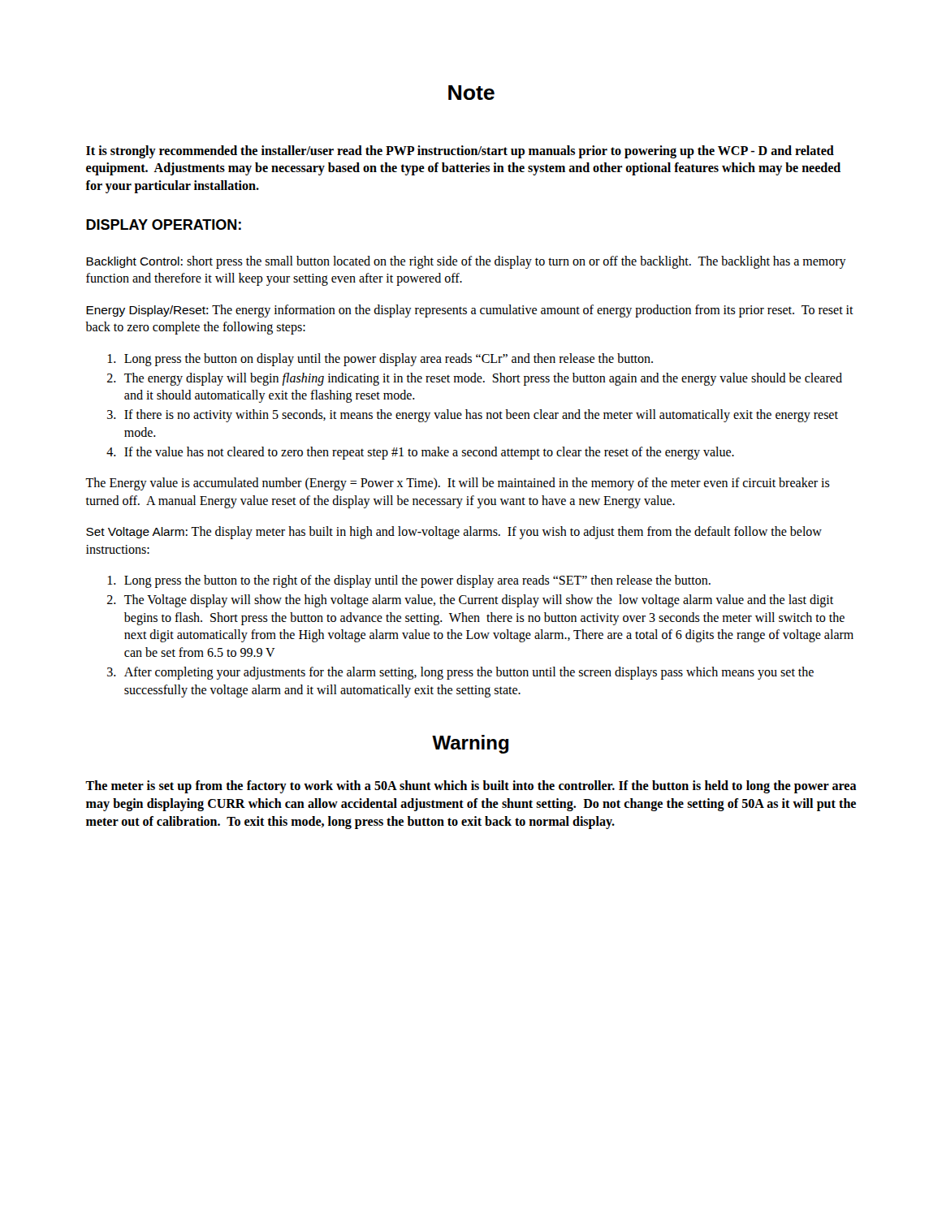Note
It is strongly recommended the installer/user read the PWP instruction/start up manuals prior to powering up the WCP - D and related equipment. Adjustments may be necessary based on the type of batteries in the system and other optional features which may be needed for your particular installation.
DISPLAY OPERATION:
Backlight Control: short press the small button located on the right side of the display to turn on or off the backlight. The backlight has a memory function and therefore it will keep your setting even after it powered off.
Energy Display/Reset: The energy information on the display represents a cumulative amount of energy production from its prior reset. To reset it back to zero complete the following steps:
Long press the button on display until the power display area reads “CLr” and then release the button.
The energy display will begin flashing indicating it in the reset mode. Short press the button again and the energy value should be cleared and it should automatically exit the flashing reset mode.
If there is no activity within 5 seconds, it means the energy value has not been clear and the meter will automatically exit the energy reset mode.
If the value has not cleared to zero then repeat step #1 to make a second attempt to clear the reset of the energy value.
The Energy value is accumulated number (Energy = Power x Time). It will be maintained in the memory of the meter even if circuit breaker is turned off. A manual Energy value reset of the display will be necessary if you want to have a new Energy value.
Set Voltage Alarm: The display meter has built in high and low-voltage alarms. If you wish to adjust them from the default follow the below instructions:
Long press the button to the right of the display until the power display area reads “SET” then release the button.
The Voltage display will show the high voltage alarm value, the Current display will show the low voltage alarm value and the last digit begins to flash. Short press the button to advance the setting. When there is no button activity over 3 seconds the meter will switch to the next digit automatically from the High voltage alarm value to the Low voltage alarm., There are a total of 6 digits the range of voltage alarm can be set from 6.5 to 99.9 V
After completing your adjustments for the alarm setting, long press the button until the screen displays pass which means you set the successfully the voltage alarm and it will automatically exit the setting state.
Warning
The meter is set up from the factory to work with a 50A shunt which is built into the controller. If the button is held to long the power area may begin displaying CURR which can allow accidental adjustment of the shunt setting. Do not change the setting of 50A as it will put the meter out of calibration. To exit this mode, long press the button to exit back to normal display.